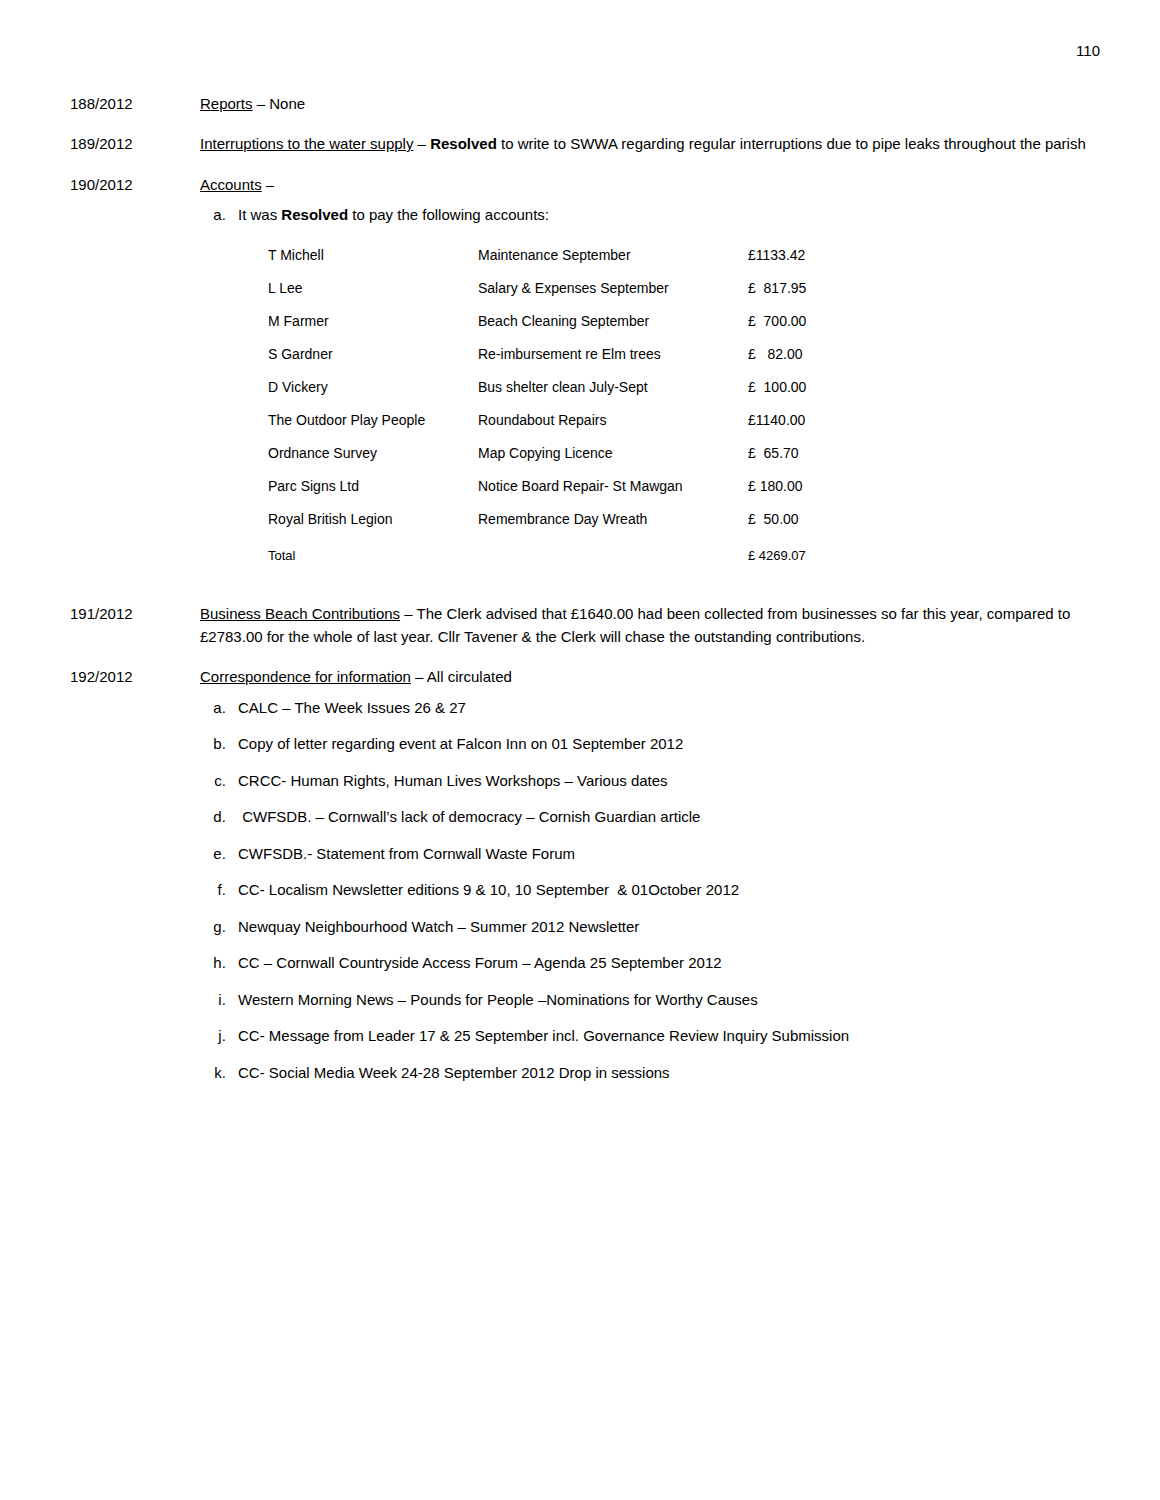110
188/2012
Reports – None
189/2012
Interruptions to the water supply – Resolved to write to SWWA regarding regular interruptions due to pipe leaks throughout the parish
190/2012
Accounts –
It was Resolved to pay the following accounts:
| T Michell | Maintenance September | £1133.42 |
| L Lee | Salary & Expenses September | £ 817.95 |
| M Farmer | Beach Cleaning September | £ 700.00 |
| S Gardner | Re-imbursement re Elm trees | £ 82.00 |
| D Vickery | Bus shelter clean July-Sept | £ 100.00 |
| The Outdoor Play People | Roundabout Repairs | £1140.00 |
| Ordnance Survey | Map Copying Licence | £ 65.70 |
| Parc Signs Ltd | Notice Board Repair- St Mawgan | £ 180.00 |
| Royal British Legion | Remembrance Day Wreath | £ 50.00 |
| Total | | £ 4269.07 |
191/2012
Business Beach Contributions – The Clerk advised that £1640.00 had been collected from businesses so far this year, compared to £2783.00 for the whole of last year. Cllr Tavener & the Clerk will chase the outstanding contributions.
192/2012
Correspondence for information – All circulated
CALC – The Week Issues 26 & 27
Copy of letter regarding event at Falcon Inn on 01 September 2012
CRCC- Human Rights, Human Lives Workshops – Various dates
CWFSDB. – Cornwall’s lack of democracy – Cornish Guardian article
CWFSDB.- Statement from Cornwall Waste Forum
CC- Localism Newsletter editions 9 & 10, 10 September & 01October 2012
Newquay Neighbourhood Watch – Summer 2012 Newsletter
CC – Cornwall Countryside Access Forum – Agenda 25 September 2012
Western Morning News – Pounds for People –Nominations for Worthy Causes
CC- Message from Leader 17 & 25 September incl. Governance Review Inquiry Submission
CC- Social Media Week 24-28 September 2012 Drop in sessions